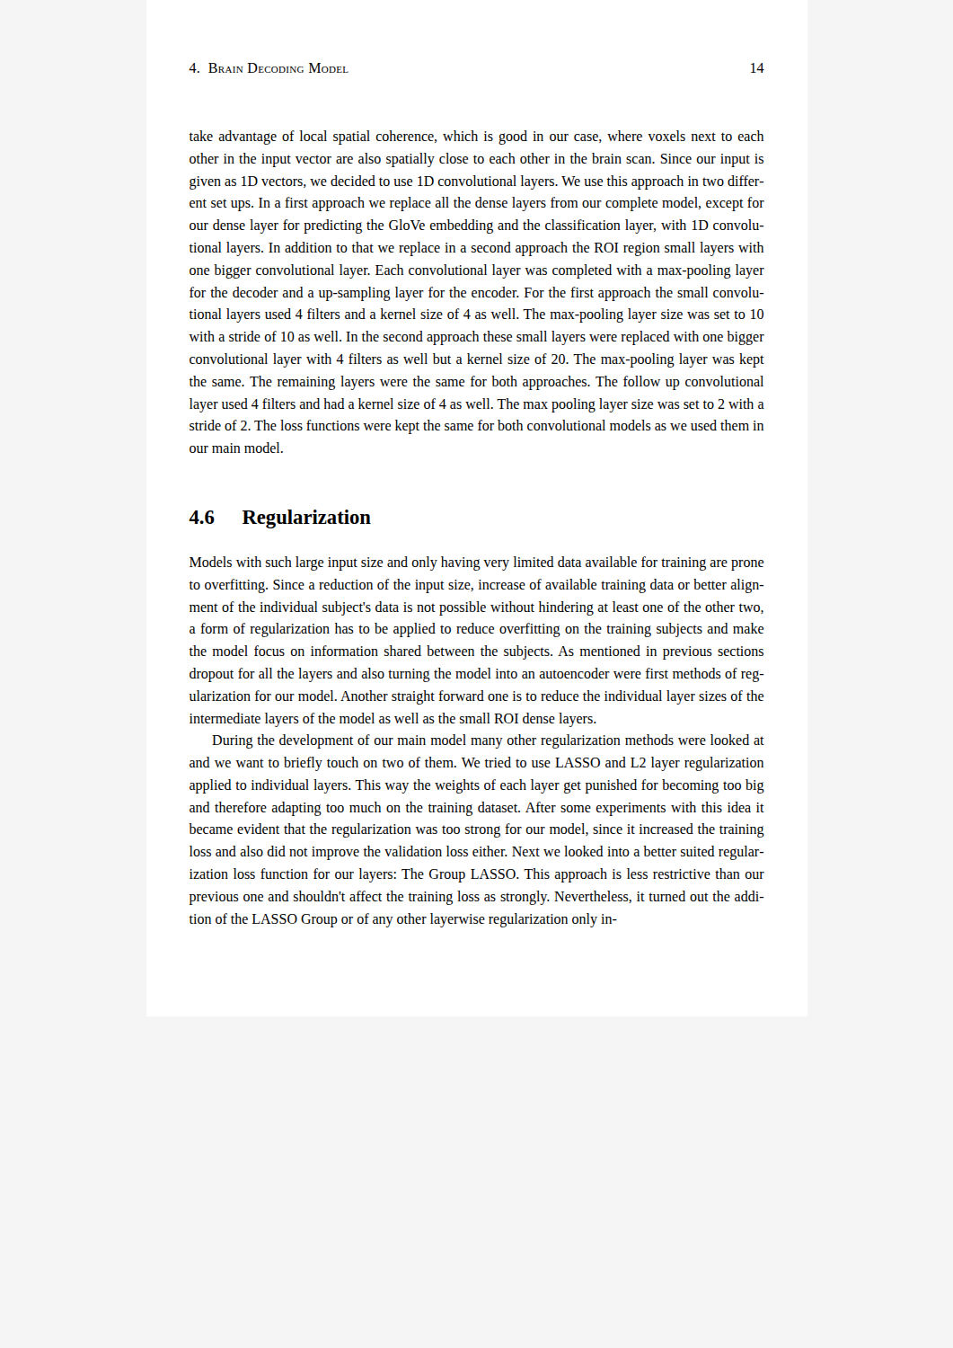4. Brain Decoding Model 14
take advantage of local spatial coherence, which is good in our case, where voxels next to each other in the input vector are also spatially close to each other in the brain scan. Since our input is given as 1D vectors, we decided to use 1D convolutional layers. We use this approach in two different set ups. In a first approach we replace all the dense layers from our complete model, except for our dense layer for predicting the GloVe embedding and the classification layer, with 1D convolutional layers. In addition to that we replace in a second approach the ROI region small layers with one bigger convolutional layer. Each convolutional layer was completed with a max-pooling layer for the decoder and a up-sampling layer for the encoder. For the first approach the small convolutional layers used 4 filters and a kernel size of 4 as well. The max-pooling layer size was set to 10 with a stride of 10 as well. In the second approach these small layers were replaced with one bigger convolutional layer with 4 filters as well but a kernel size of 20. The max-pooling layer was kept the same. The remaining layers were the same for both approaches. The follow up convolutional layer used 4 filters and had a kernel size of 4 as well. The max pooling layer size was set to 2 with a stride of 2. The loss functions were kept the same for both convolutional models as we used them in our main model.
4.6 Regularization
Models with such large input size and only having very limited data available for training are prone to overfitting. Since a reduction of the input size, increase of available training data or better alignment of the individual subject's data is not possible without hindering at least one of the other two, a form of regularization has to be applied to reduce overfitting on the training subjects and make the model focus on information shared between the subjects. As mentioned in previous sections dropout for all the layers and also turning the model into an autoencoder were first methods of regularization for our model. Another straight forward one is to reduce the individual layer sizes of the intermediate layers of the model as well as the small ROI dense layers.
During the development of our main model many other regularization methods were looked at and we want to briefly touch on two of them. We tried to use LASSO and L2 layer regularization applied to individual layers. This way the weights of each layer get punished for becoming too big and therefore adapting too much on the training dataset. After some experiments with this idea it became evident that the regularization was too strong for our model, since it increased the training loss and also did not improve the validation loss either. Next we looked into a better suited regularization loss function for our layers: The Group LASSO. This approach is less restrictive than our previous one and shouldn't affect the training loss as strongly. Nevertheless, it turned out the addition of the LASSO Group or of any other layerwise regularization only in-